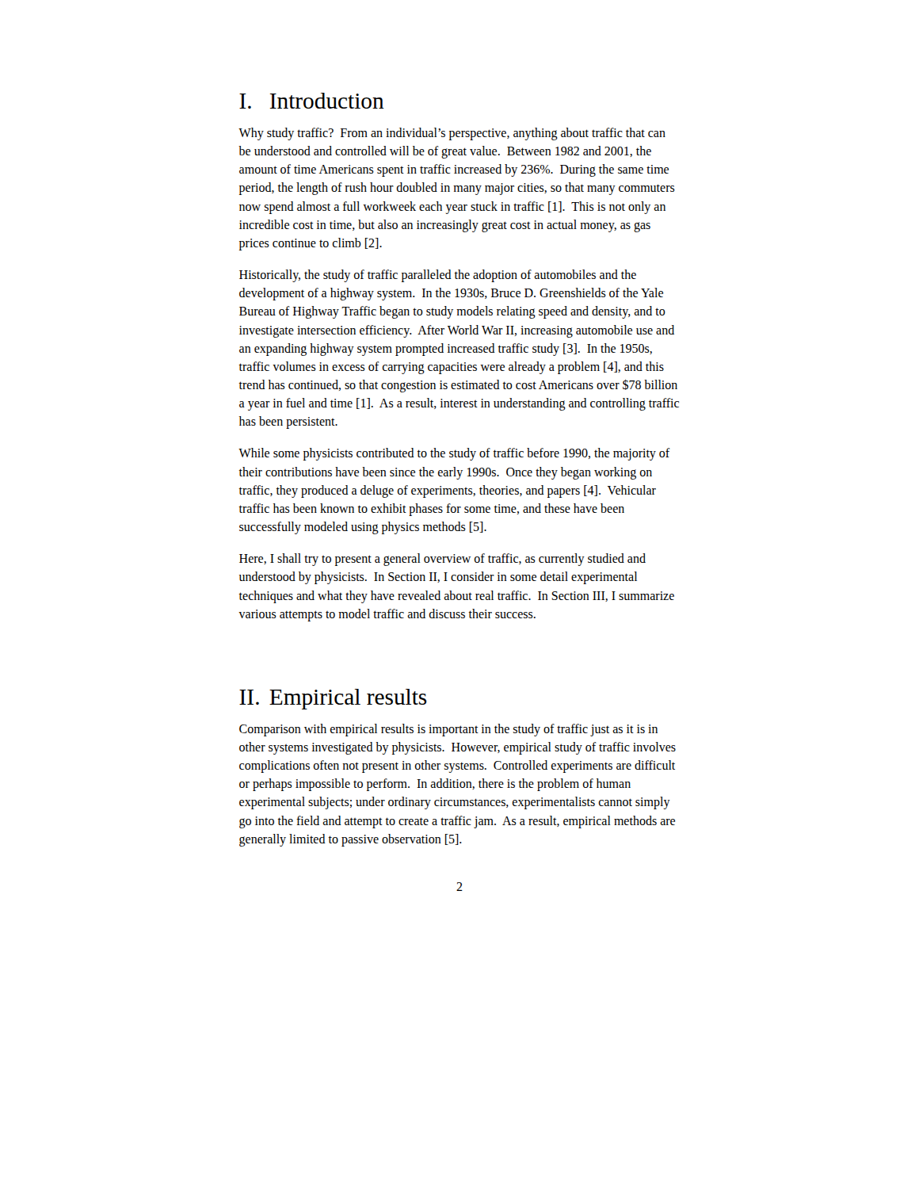I. Introduction
Why study traffic? From an individual’s perspective, anything about traffic that can be understood and controlled will be of great value. Between 1982 and 2001, the amount of time Americans spent in traffic increased by 236%. During the same time period, the length of rush hour doubled in many major cities, so that many commuters now spend almost a full workweek each year stuck in traffic [1]. This is not only an incredible cost in time, but also an increasingly great cost in actual money, as gas prices continue to climb [2].
Historically, the study of traffic paralleled the adoption of automobiles and the development of a highway system. In the 1930s, Bruce D. Greenshields of the Yale Bureau of Highway Traffic began to study models relating speed and density, and to investigate intersection efficiency. After World War II, increasing automobile use and an expanding highway system prompted increased traffic study [3]. In the 1950s, traffic volumes in excess of carrying capacities were already a problem [4], and this trend has continued, so that congestion is estimated to cost Americans over $78 billion a year in fuel and time [1]. As a result, interest in understanding and controlling traffic has been persistent.
While some physicists contributed to the study of traffic before 1990, the majority of their contributions have been since the early 1990s. Once they began working on traffic, they produced a deluge of experiments, theories, and papers [4]. Vehicular traffic has been known to exhibit phases for some time, and these have been successfully modeled using physics methods [5].
Here, I shall try to present a general overview of traffic, as currently studied and understood by physicists. In Section II, I consider in some detail experimental techniques and what they have revealed about real traffic. In Section III, I summarize various attempts to model traffic and discuss their success.
II. Empirical results
Comparison with empirical results is important in the study of traffic just as it is in other systems investigated by physicists. However, empirical study of traffic involves complications often not present in other systems. Controlled experiments are difficult or perhaps impossible to perform. In addition, there is the problem of human experimental subjects; under ordinary circumstances, experimentalists cannot simply go into the field and attempt to create a traffic jam. As a result, empirical methods are generally limited to passive observation [5].
2